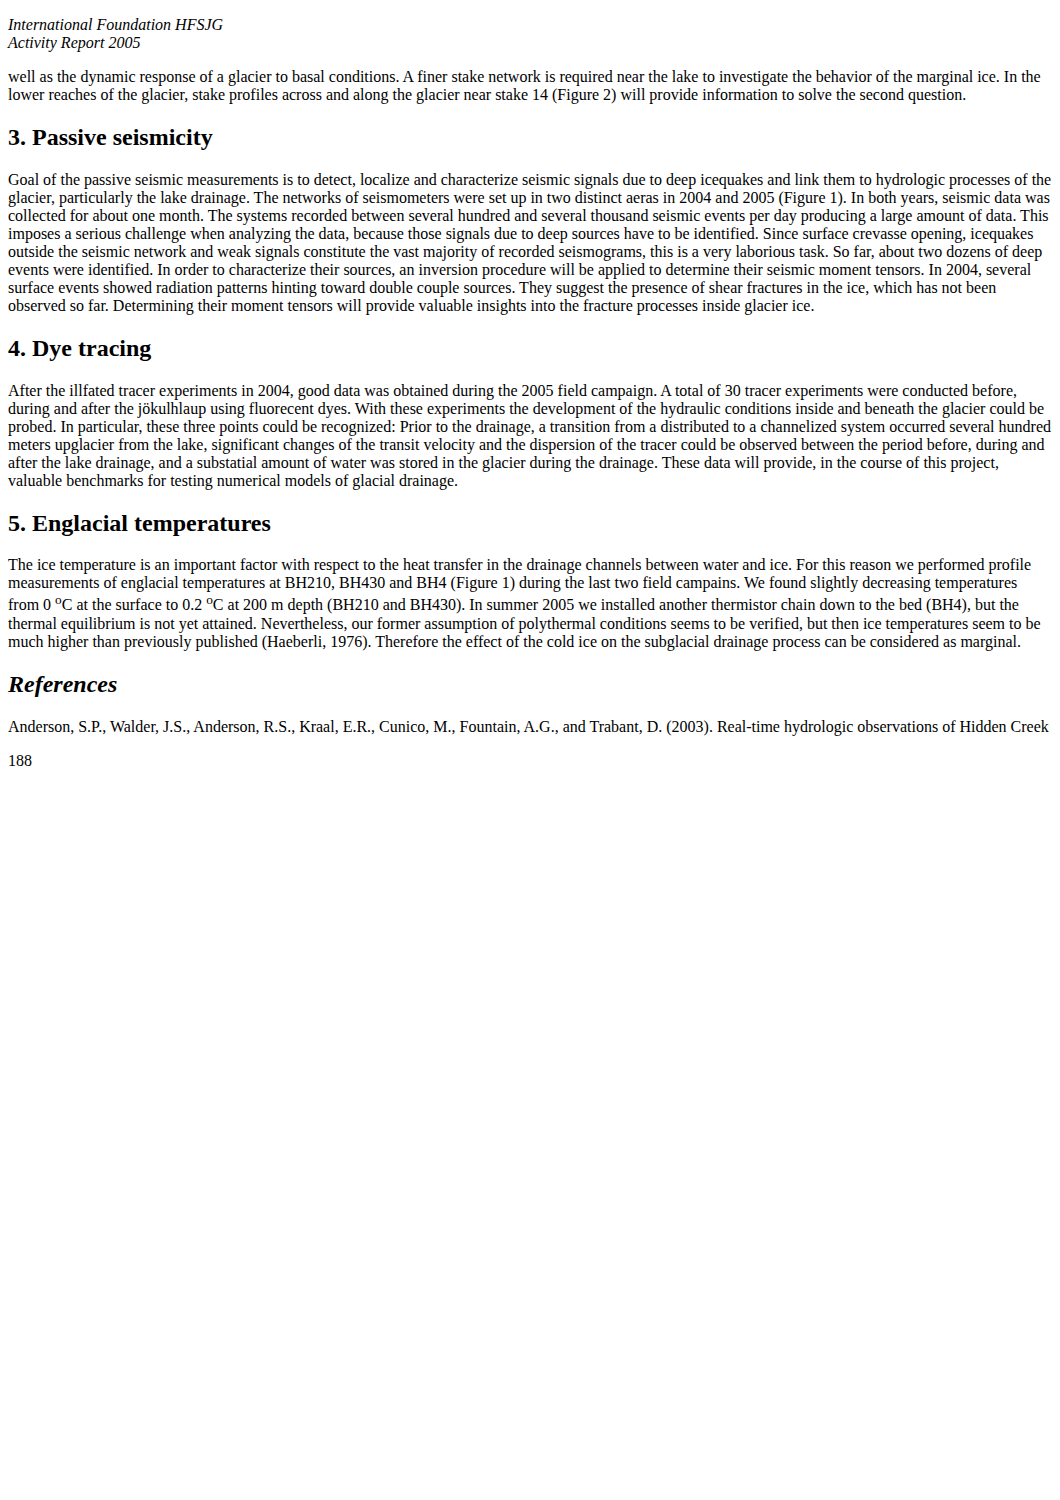International Foundation HFSJG
Activity Report 2005
well as the dynamic response of a glacier to basal conditions. A finer stake network is required near the lake to investigate the behavior of the marginal ice. In the lower reaches of the glacier, stake profiles across and along the glacier near stake 14 (Figure 2) will provide information to solve the second question.
3. Passive seismicity
Goal of the passive seismic measurements is to detect, localize and characterize seismic signals due to deep icequakes and link them to hydrologic processes of the glacier, particularly the lake drainage. The networks of seismometers were set up in two distinct aeras in 2004 and 2005 (Figure 1). In both years, seismic data was collected for about one month. The systems recorded between several hundred and several thousand seismic events per day producing a large amount of data. This imposes a serious challenge when analyzing the data, because those signals due to deep sources have to be identified. Since surface crevasse opening, icequakes outside the seismic network and weak signals constitute the vast majority of recorded seismograms, this is a very laborious task. So far, about two dozens of deep events were identified. In order to characterize their sources, an inversion procedure will be applied to determine their seismic moment tensors. In 2004, several surface events showed radiation patterns hinting toward double couple sources. They suggest the presence of shear fractures in the ice, which has not been observed so far. Determining their moment tensors will provide valuable insights into the fracture processes inside glacier ice.
4. Dye tracing
After the illfated tracer experiments in 2004, good data was obtained during the 2005 field campaign. A total of 30 tracer experiments were conducted before, during and after the jökulhlaup using fluorecent dyes. With these experiments the development of the hydraulic conditions inside and beneath the glacier could be probed. In particular, these three points could be recognized: Prior to the drainage, a transition from a distributed to a channelized system occurred several hundred meters upglacier from the lake, significant changes of the transit velocity and the dispersion of the tracer could be observed between the period before, during and after the lake drainage, and a substatial amount of water was stored in the glacier during the drainage. These data will provide, in the course of this project, valuable benchmarks for testing numerical models of glacial drainage.
5. Englacial temperatures
The ice temperature is an important factor with respect to the heat transfer in the drainage channels between water and ice. For this reason we performed profile measurements of englacial temperatures at BH210, BH430 and BH4 (Figure 1) during the last two field campains. We found slightly decreasing temperatures from 0 oC at the surface to 0.2 oC at 200 m depth (BH210 and BH430). In summer 2005 we installed another thermistor chain down to the bed (BH4), but the thermal equilibrium is not yet attained. Nevertheless, our former assumption of polythermal conditions seems to be verified, but then ice temperatures seem to be much higher than previously published (Haeberli, 1976). Therefore the effect of the cold ice on the subglacial drainage process can be considered as marginal.
References
Anderson, S.P., Walder, J.S., Anderson, R.S., Kraal, E.R., Cunico, M., Fountain, A.G., and Trabant, D. (2003). Real-time hydrologic observations of Hidden Creek
188